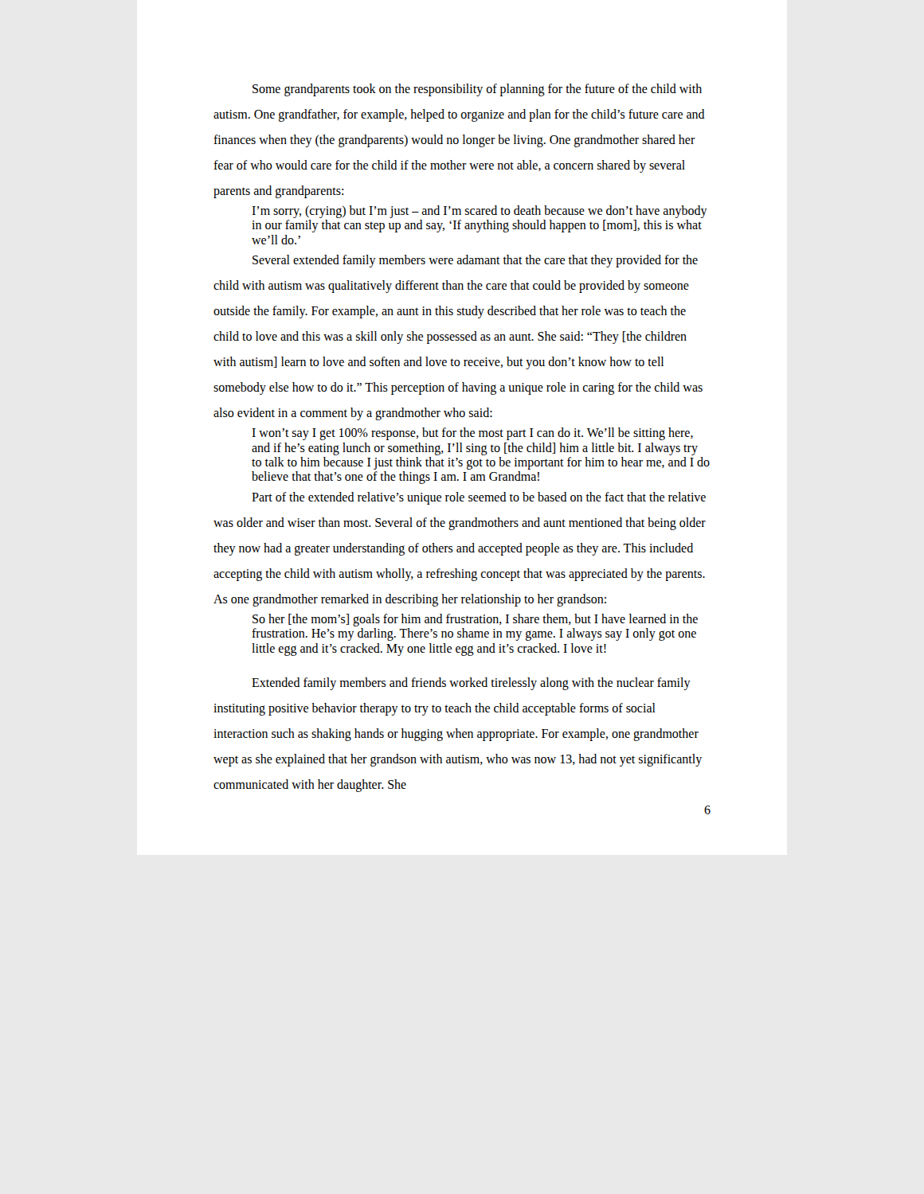Some grandparents took on the responsibility of planning for the future of the child with autism. One grandfather, for example, helped to organize and plan for the child’s future care and finances when they (the grandparents) would no longer be living. One grandmother shared her fear of who would care for the child if the mother were not able, a concern shared by several parents and grandparents:
I’m sorry, (crying) but I’m just – and I’m scared to death because we don’t have anybody in our family that can step up and say, ‘If anything should happen to [mom], this is what we’ll do.’
Several extended family members were adamant that the care that they provided for the child with autism was qualitatively different than the care that could be provided by someone outside the family. For example, an aunt in this study described that her role was to teach the child to love and this was a skill only she possessed as an aunt. She said: “They [the children with autism] learn to love and soften and love to receive, but you don’t know how to tell somebody else how to do it.” This perception of having a unique role in caring for the child was also evident in a comment by a grandmother who said:
I won’t say I get 100% response, but for the most part I can do it. We’ll be sitting here, and if he’s eating lunch or something, I’ll sing to [the child] him a little bit. I always try to talk to him because I just think that it’s got to be important for him to hear me, and I do believe that that’s one of the things I am. I am Grandma!
Part of the extended relative’s unique role seemed to be based on the fact that the relative was older and wiser than most. Several of the grandmothers and aunt mentioned that being older they now had a greater understanding of others and accepted people as they are. This included accepting the child with autism wholly, a refreshing concept that was appreciated by the parents. As one grandmother remarked in describing her relationship to her grandson:
So her [the mom’s] goals for him and frustration, I share them, but I have learned in the frustration. He’s my darling. There’s no shame in my game. I always say I only got one little egg and it’s cracked. My one little egg and it’s cracked. I love it!
Extended family members and friends worked tirelessly along with the nuclear family instituting positive behavior therapy to try to teach the child acceptable forms of social interaction such as shaking hands or hugging when appropriate. For example, one grandmother wept as she explained that her grandson with autism, who was now 13, had not yet significantly communicated with her daughter. She
6